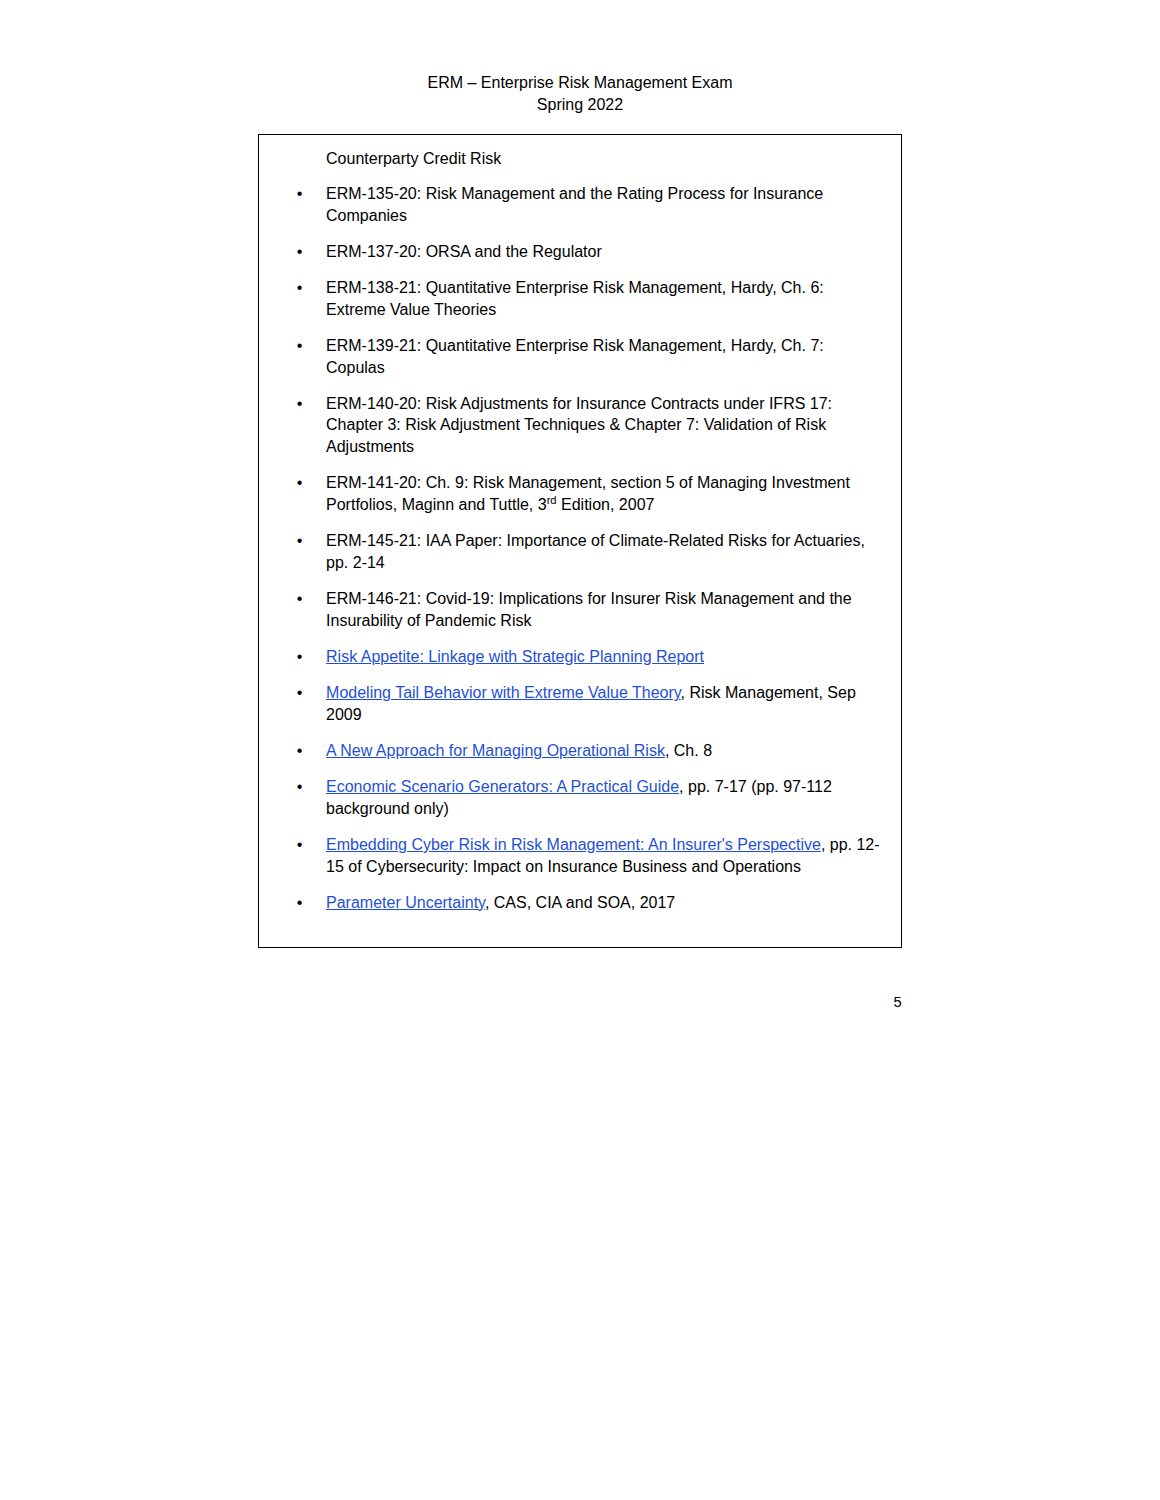ERM – Enterprise Risk Management Exam Spring 2022
Counterparty Credit Risk
ERM-135-20: Risk Management and the Rating Process for Insurance Companies
ERM-137-20: ORSA and the Regulator
ERM-138-21: Quantitative Enterprise Risk Management, Hardy, Ch. 6: Extreme Value Theories
ERM-139-21: Quantitative Enterprise Risk Management, Hardy, Ch. 7: Copulas
ERM-140-20: Risk Adjustments for Insurance Contracts under IFRS 17: Chapter 3: Risk Adjustment Techniques & Chapter 7: Validation of Risk Adjustments
ERM-141-20: Ch. 9: Risk Management, section 5 of Managing Investment Portfolios, Maginn and Tuttle, 3rd Edition, 2007
ERM-145-21: IAA Paper: Importance of Climate-Related Risks for Actuaries, pp. 2-14
ERM-146-21: Covid-19: Implications for Insurer Risk Management and the Insurability of Pandemic Risk
Risk Appetite: Linkage with Strategic Planning Report
Modeling Tail Behavior with Extreme Value Theory, Risk Management, Sep 2009
A New Approach for Managing Operational Risk, Ch. 8
Economic Scenario Generators: A Practical Guide, pp. 7-17 (pp. 97-112 background only)
Embedding Cyber Risk in Risk Management: An Insurer's Perspective, pp. 12-15 of Cybersecurity: Impact on Insurance Business and Operations
Parameter Uncertainty, CAS, CIA and SOA, 2017
5